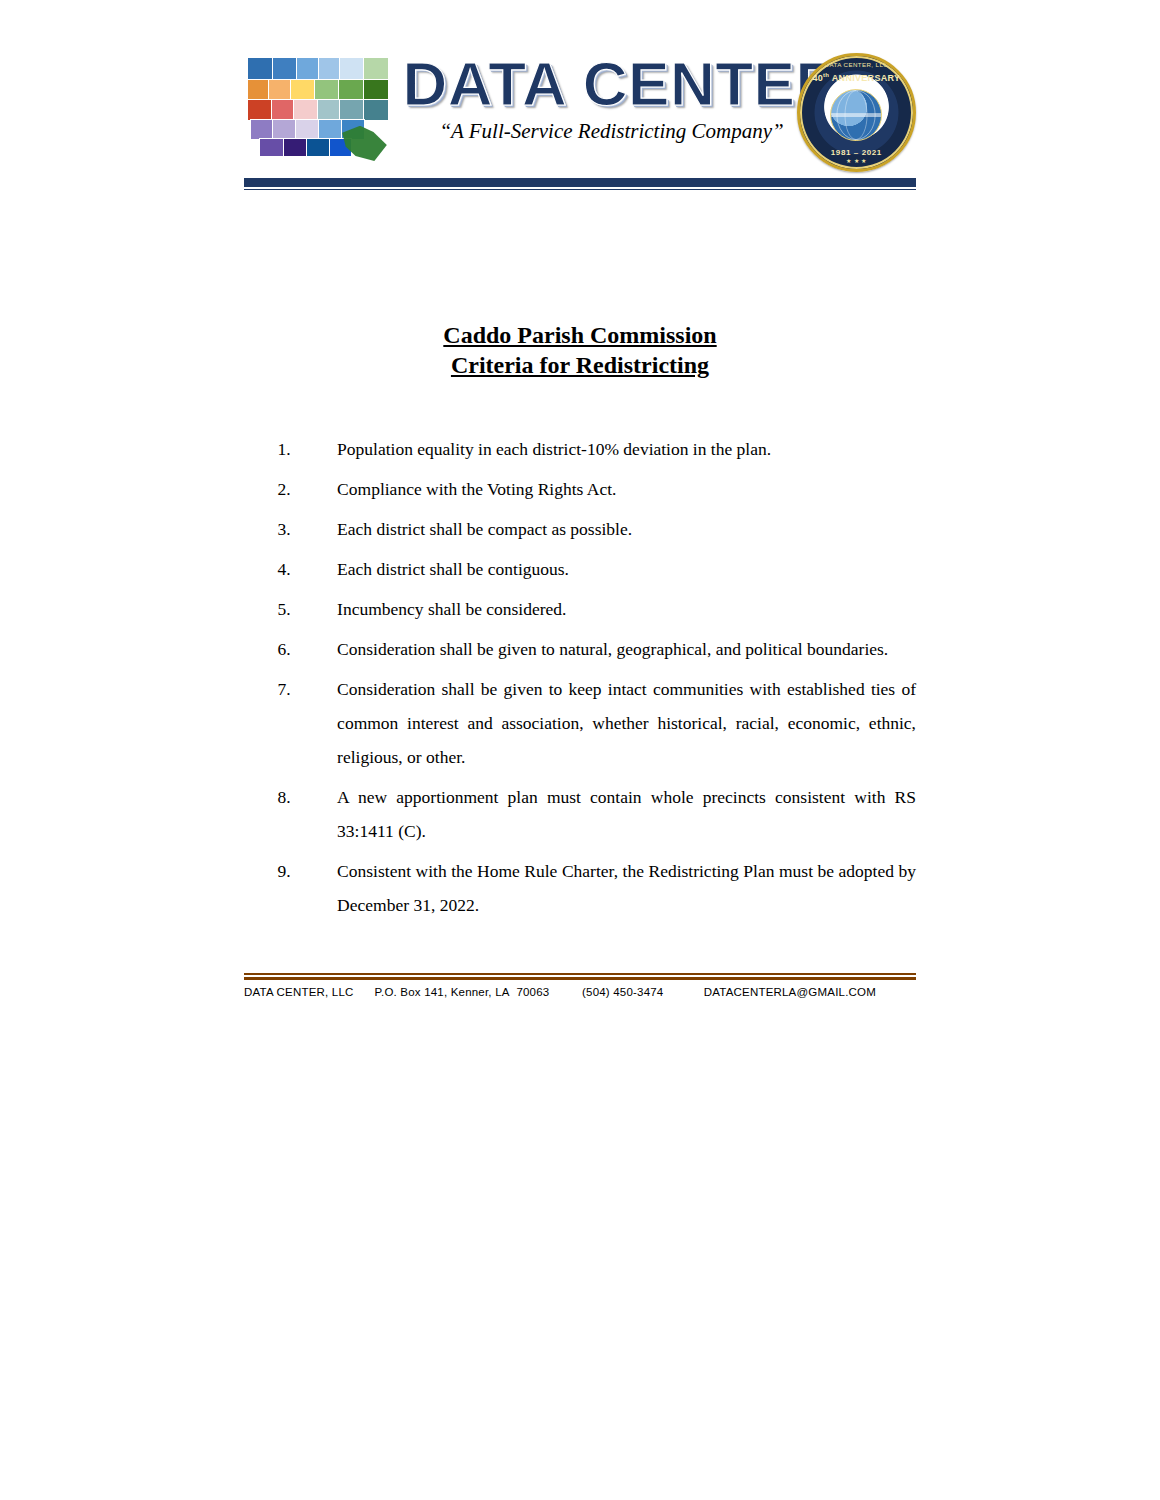Data Center
“A Full-Service Redistricting Company”
Data Center, LLC
★ ★ ★
40th ANNIVERSARY
1981 – 2021
Caddo Parish Commission Criteria for Redistricting
Population equality in each district-10% deviation in the plan.
Compliance with the Voting Rights Act.
Each district shall be compact as possible.
Each district shall be contiguous.
Incumbency shall be considered.
Consideration shall be given to natural, geographical, and political boundaries.
Consideration shall be given to keep intact communities with established ties of common interest and association, whether historical, racial, economic, ethnic, religious, or other.
A new apportionment plan must contain whole precincts consistent with RS 33:1411 (C).
Consistent with the Home Rule Charter, the Redistricting Plan must be adopted by December 31, 2022.
DATA CENTER, LLC P.O. Box 141, Kenner, LA 70063 (504) 450-3474 DATACENTERLA@GMAIL.COM